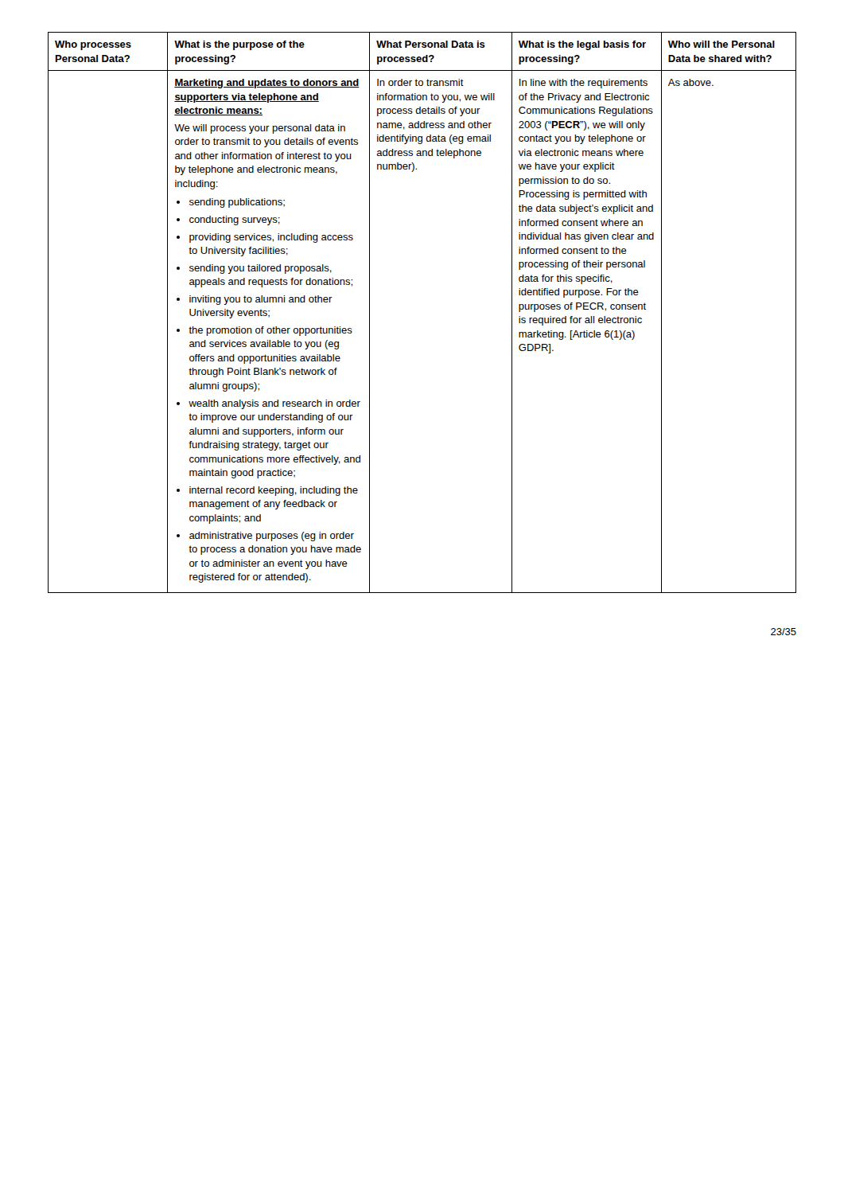| Who processes Personal Data? | What is the purpose of the processing? | What Personal Data is processed? | What is the legal basis for processing? | Who will the Personal Data be shared with? |
| --- | --- | --- | --- | --- |
| | Marketing and updates to donors and supporters via telephone and electronic means: We will process your personal data in order to transmit to you details of events and other information of interest to you by telephone and electronic means, including: sending publications; conducting surveys; providing services, including access to University facilities; sending you tailored proposals, appeals and requests for donations; inviting you to alumni and other University events; the promotion of other opportunities and services available to you (eg offers and opportunities available through Point Blank's network of alumni groups); wealth analysis and research in order to improve our understanding of our alumni and supporters, inform our fundraising strategy, target our communications more effectively, and maintain good practice; internal record keeping, including the management of any feedback or complaints; and administrative purposes (eg in order to process a donation you have made or to administer an event you have registered for or attended). | In order to transmit information to you, we will process details of your name, address and other identifying data (eg email address and telephone number). | In line with the requirements of the Privacy and Electronic Communications Regulations 2003 (“ PECR ”), we will only contact you by telephone or via electronic means where we have your explicit permission to do so. Processing is permitted with the data subject’s explicit and informed consent where an individual has given clear and informed consent to the processing of their personal data for this specific, identified purpose. For the purposes of PECR, consent is required for all electronic marketing. [Article 6(1)(a) GDPR]. | As above. |
23/35